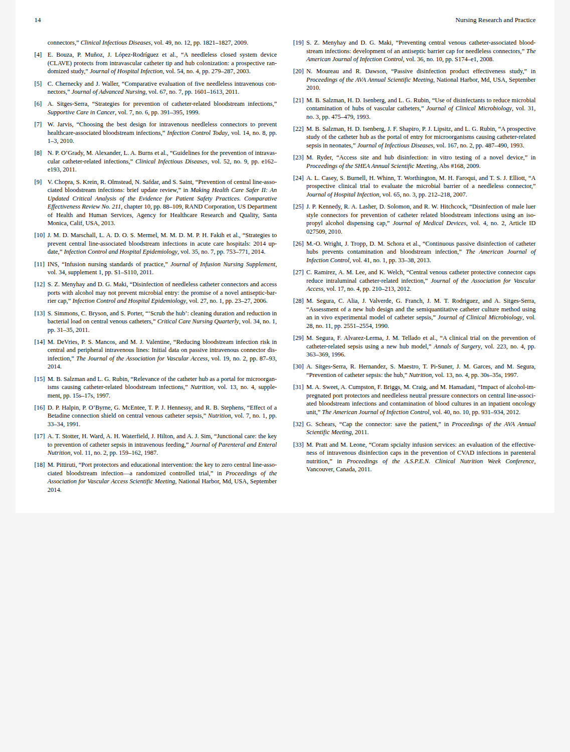14 Nursing Research and Practice
connectors,” Clinical Infectious Diseases, vol. 49, no. 12, pp. 1821–1827, 2009.
[4] E. Bouza, P. Muñoz, J. López-Rodríguez et al., “A needleless closed system device (CLAVE) protects from intravascular catheter tip and hub colonization: a prospective randomized study,” Journal of Hospital Infection, vol. 54, no. 4, pp. 279–287, 2003.
[5] C. Chernecky and J. Waller, “Comparative evaluation of five needleless intravenous connectors,” Journal of Advanced Nursing, vol. 67, no. 7, pp. 1601–1613, 2011.
[6] A. Sitges-Serra, “Strategies for prevention of catheter-related bloodstream infections,” Supportive Care in Cancer, vol. 7, no. 6, pp. 391–395, 1999.
[7] W. Jarvis, “Choosing the best design for intravenous needleless connectors to prevent healthcare-associated bloodstream infections,” Infection Control Today, vol. 14, no. 8, pp. 1–3, 2010.
[8] N. P. O’Grady, M. Alexander, L. A. Burns et al., “Guidelines for the prevention of intravascular catheter-related infections,” Clinical Infectious Diseases, vol. 52, no. 9, pp. e162–e193, 2011.
[9] V. Chopra, S. Krein, R. Olmstead, N. Safdar, and S. Saint, “Prevention of central line-associated bloodstream infections: brief update review,” in Making Health Care Safer II: An Updated Critical Analysis of the Evidence for Patient Safety Practices. Comparative Effectiveness Review No. 211, chapter 10, pp. 88–109, RAND Corporation, US Department of Health and Human Services, Agency for Healthcare Research and Quality, Santa Monica, Calif, USA, 2013.
[10] J. M. D. Marschall, L. A. D. O. S. Mermel, M. M. D. M. P. H. Fakih et al., “Strategies to prevent central line-associated bloodstream infections in acute care hospitals: 2014 update,” Infection Control and Hospital Epidemiology, vol. 35, no. 7, pp. 753–771, 2014.
[11] INS, “Infusion nursing standards of practice,” Journal of Infusion Nursing Supplement, vol. 34, supplement 1, pp. S1–S110, 2011.
[12] S. Z. Menyhay and D. G. Maki, “Disinfection of needleless catheter connectors and access ports with alcohol may not prevent microbial entry: the promise of a novel antiseptic-barrier cap,” Infection Control and Hospital Epidemiology, vol. 27, no. 1, pp. 23–27, 2006.
[13] S. Simmons, C. Bryson, and S. Porter, “‘Scrub the hub’: cleaning duration and reduction in bacterial load on central venous catheters,” Critical Care Nursing Quarterly, vol. 34, no. 1, pp. 31–35, 2011.
[14] M. DeVries, P. S. Mancos, and M. J. Valentine, “Reducing bloodstream infection risk in central and peripheral intravenous lines: Initial data on passive intravenous connector disinfection,” The Journal of the Association for Vascular Access, vol. 19, no. 2, pp. 87–93, 2014.
[15] M. B. Salzman and L. G. Rubin, “Relevance of the catheter hub as a portal for microorganisms causing catheter-related bloodstream infections,” Nutrition, vol. 13, no. 4, supplement, pp. 15s–17s, 1997.
[16] D. P. Halpin, P. O’Byrne, G. McEntee, T. P. J. Hennessy, and R. B. Stephens, “Effect of a Betadine connection shield on central venous catheter sepsis,” Nutrition, vol. 7, no. 1, pp. 33–34, 1991.
[17] A. T. Stotter, H. Ward, A. H. Waterfield, J. Hilton, and A. J. Sim, “Junctional care: the key to prevention of catheter sepsis in intravenous feeding,” Journal of Parenteral and Enteral Nutrition, vol. 11, no. 2, pp. 159–162, 1987.
[18] M. Pittiruti, “Port protectors and educational intervention: the key to zero central line-associated bloodstream infection—a randomized controlled trial,” in Proceedings of the Association for Vascular Access Scientific Meeting, National Harbor, Md, USA, September 2014.
[19] S. Z. Menyhay and D. G. Maki, “Preventing central venous catheter-associated bloodstream infections: development of an antiseptic barrier cap for needleless connectors,” The American Journal of Infection Control, vol. 36, no. 10, pp. S174–e1, 2008.
[20] N. Moureau and R. Dawson, “Passive disinfection product effectiveness study,” in Proceedings of the AVA Annual Scientific Meeting, National Harbor, Md, USA, September 2010.
[21] M. B. Salzman, H. D. Isenberg, and L. G. Rubin, “Use of disinfectants to reduce microbial contamination of hubs of vascular catheters,” Journal of Clinical Microbiology, vol. 31, no. 3, pp. 475–479, 1993.
[22] M. B. Salzman, H. D. Isenberg, J. F. Shapiro, P. J. Lipsitz, and L. G. Rubin, “A prospective study of the catheter hub as the portal of entry for microorganisms causing catheter-related sepsis in neonates,” Journal of Infectious Diseases, vol. 167, no. 2, pp. 487–490, 1993.
[23] M. Ryder, “Access site and hub disinfection: in vitro testing of a novel device,” in Proceedings of the SHEA Annual Scientific Meeting, Abs #168, 2009.
[24] A. L. Casey, S. Burnell, H. Whinn, T. Worthington, M. H. Faroqui, and T. S. J. Elliott, “A prospective clinical trial to evaluate the microbial barrier of a needleless connector,” Journal of Hospital Infection, vol. 65, no. 3, pp. 212–218, 2007.
[25] J. P. Kennedy, R. A. Lasher, D. Solomon, and R. W. Hitchcock, “Disinfection of male luer style connectors for prevention of catheter related bloodstream infections using an isopropyl alcohol dispensing cap,” Journal of Medical Devices, vol. 4, no. 2, Article ID 027509, 2010.
[26] M.-O. Wright, J. Tropp, D. M. Schora et al., “Continuous passive disinfection of catheter hubs prevents contamination and bloodstream infection,” The American Journal of Infection Control, vol. 41, no. 1, pp. 33–38, 2013.
[27] C. Ramirez, A. M. Lee, and K. Welch, “Central venous catheter protective connector caps reduce intraluminal catheter-related infection,” Journal of the Association for Vascular Access, vol. 17, no. 4, pp. 210–213, 2012.
[28] M. Segura, C. Alia, J. Valverde, G. Franch, J. M. T. Rodriguez, and A. Sitges-Serra, “Assessment of a new hub design and the semiquantitative catheter culture method using an in vivo experimental model of catheter sepsis,” Journal of Clinical Microbiology, vol. 28, no. 11, pp. 2551–2554, 1990.
[29] M. Segura, F. Alvarez-Lerma, J. M. Tellado et al., “A clinical trial on the prevention of catheter-related sepsis using a new hub model,” Annals of Surgery, vol. 223, no. 4, pp. 363–369, 1996.
[30] A. Sitges-Serra, R. Hernandez, S. Maestro, T. Pi-Suner, J. M. Garces, and M. Segura, “Prevention of catheter sepsis: the hub,” Nutrition, vol. 13, no. 4, pp. 30s–35s, 1997.
[31] M. A. Sweet, A. Cumpston, F. Briggs, M. Craig, and M. Hamadani, “Impact of alcohol-impregnated port protectors and needleless neutral pressure connectors on central line-associated bloodstream infections and contamination of blood cultures in an inpatient oncology unit,” The American Journal of Infection Control, vol. 40, no. 10, pp. 931–934, 2012.
[32] G. Schears, “Cap the connector: save the patient,” in Proceedings of the AVA Annual Scientific Meeting, 2011.
[33] M. Pratt and M. Leone, “Coram spcialty infusion services: an evaluation of the effectiveness of intravenous disinfection caps in the prevention of CVAD infections in parenteral nutrition,” in Proceedings of the A.S.P.E.N. Clinical Nutrition Week Conference, Vancouver, Canada, 2011.